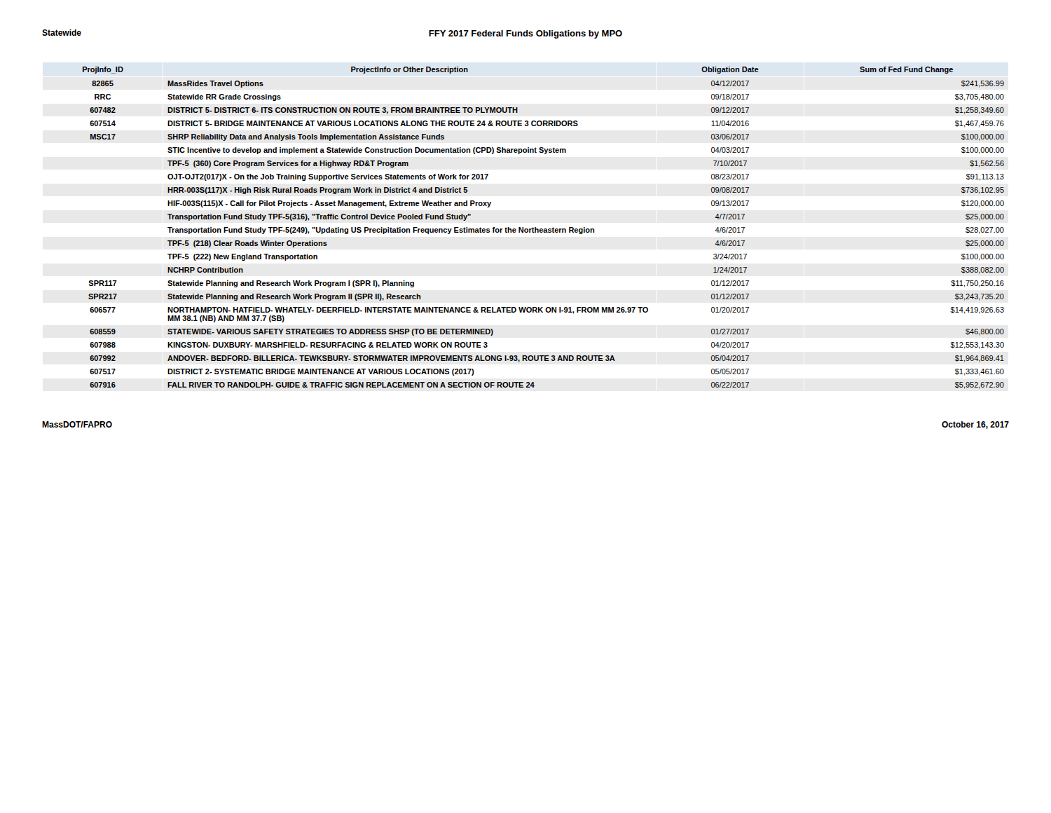Statewide
FFY 2017 Federal Funds Obligations by MPO
| ProjInfo_ID | ProjectInfo or Other Description | Obligation Date | Sum of Fed Fund Change |
| --- | --- | --- | --- |
| 82865 | MassRides Travel Options | 04/12/2017 | $241,536.99 |
| RRC | Statewide RR Grade Crossings | 09/18/2017 | $3,705,480.00 |
| 607482 | DISTRICT 5- DISTRICT 6- ITS CONSTRUCTION ON ROUTE 3, FROM BRAINTREE TO PLYMOUTH | 09/12/2017 | $1,258,349.60 |
| 607514 | DISTRICT 5- BRIDGE MAINTENANCE AT VARIOUS LOCATIONS ALONG THE ROUTE 24 & ROUTE 3 CORRIDORS | 11/04/2016 | $1,467,459.76 |
| MSC17 | SHRP Reliability Data and Analysis Tools Implementation Assistance Funds | 03/06/2017 | $100,000.00 |
| | STIC Incentive to develop and implement a Statewide Construction Documentation (CPD) Sharepoint System | 04/03/2017 | $100,000.00 |
| | TPF-5 (360) Core Program Services for a Highway RD&T Program | 7/10/2017 | $1,562.56 |
| | OJT-OJT2(017)X - On the Job Training Supportive Services Statements of Work for 2017 | 08/23/2017 | $91,113.13 |
| | HRR-003S(117)X - High Risk Rural Roads Program Work in District 4 and District 5 | 09/08/2017 | $736,102.95 |
| | HIF-003S(115)X - Call for Pilot Projects - Asset Management, Extreme Weather and Proxy | 09/13/2017 | $120,000.00 |
| | Transportation Fund Study TPF-5(316), "Traffic Control Device Pooled Fund Study" | 4/7/2017 | $25,000.00 |
| | Transportation Fund Study TPF-5(249), "Updating US Precipitation Frequency Estimates for the Northeastern Region | 4/6/2017 | $28,027.00 |
| | TPF-5 (218) Clear Roads Winter Operations | 4/6/2017 | $25,000.00 |
| | TPF-5 (222) New England Transportation | 3/24/2017 | $100,000.00 |
| | NCHRP Contribution | 1/24/2017 | $388,082.00 |
| SPR117 | Statewide Planning and Research Work Program I (SPR I), Planning | 01/12/2017 | $11,750,250.16 |
| SPR217 | Statewide Planning and Research Work Program II (SPR II), Research | 01/12/2017 | $3,243,735.20 |
| 606577 | NORTHAMPTON- HATFIELD- WHATELY- DEERFIELD- INTERSTATE MAINTENANCE & RELATED WORK ON I-91, FROM MM 26.97 TO MM 38.1 (NB) AND MM 37.7 (SB) | 01/20/2017 | $14,419,926.63 |
| 608559 | STATEWIDE- VARIOUS SAFETY STRATEGIES TO ADDRESS SHSP (TO BE DETERMINED) | 01/27/2017 | $46,800.00 |
| 607988 | KINGSTON- DUXBURY- MARSHFIELD- RESURFACING & RELATED WORK ON ROUTE 3 | 04/20/2017 | $12,553,143.30 |
| 607992 | ANDOVER- BEDFORD- BILLERICA- TEWKSBURY- STORMWATER IMPROVEMENTS ALONG I-93, ROUTE 3 AND ROUTE 3A | 05/04/2017 | $1,964,869.41 |
| 607517 | DISTRICT 2- SYSTEMATIC BRIDGE MAINTENANCE AT VARIOUS LOCATIONS (2017) | 05/05/2017 | $1,333,461.60 |
| 607916 | FALL RIVER TO RANDOLPH- GUIDE & TRAFFIC SIGN REPLACEMENT ON A SECTION OF ROUTE 24 | 06/22/2017 | $5,952,672.90 |
MassDOT/FAPRO
October 16, 2017